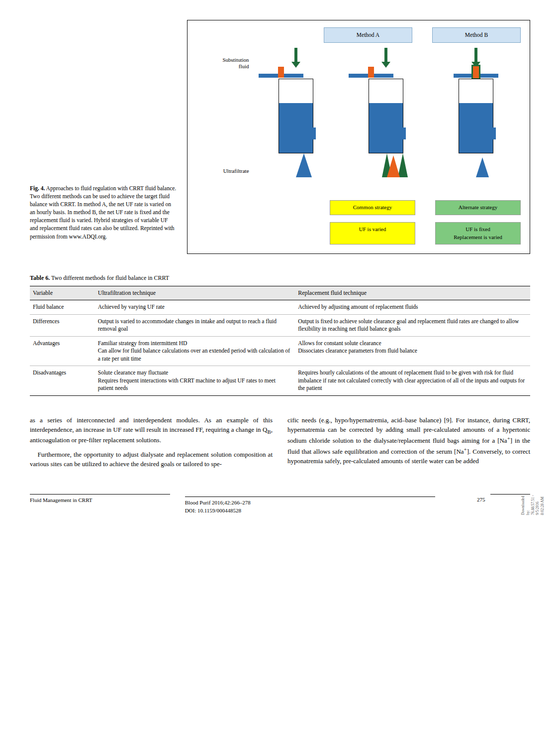Fig. 4. Approaches to fluid regulation with CRRT fluid balance. Two different methods can be used to achieve the target fluid balance with CRRT. In method A, the net UF rate is varied on an hourly basis. In method B, the net UF rate is fixed and the replacement fluid is varied. Hybrid strategies of variable UF and replacement fluid rates can also be utilized. Reprinted with permission from www.ADQI.org.
Method A
Method B
Substitution
fluid
Ultrafiltrate
Common strategy
Alternate strategy
UF is varied
UF is fixed
Replacement is varied
Table 6. Two different methods for fluid balance in CRRT
| Variable | Ultrafiltration technique | Replacement fluid technique |
| --- | --- | --- |
| Fluid balance | Achieved by varying UF rate | Achieved by adjusting amount of replacement fluids |
| Differences | Output is varied to accommodate changes in intake and output to reach a fluid removal goal | Output is fixed to achieve solute clearance goal and replacement fluid rates are changed to allow flexibility in reaching net fluid balance goals |
| Advantages | Familiar strategy from intermittent HD Can allow for fluid balance calculations over an extended period with calculation of a rate per unit time | Allows for constant solute clearance Dissociates clearance parameters from fluid balance |
| Disadvantages | Solute clearance may fluctuate Requires frequent interactions with CRRT machine to adjust UF rates to meet patient needs | Requires hourly calculations of the amount of replacement fluid to be given with risk for fluid imbalance if rate not calculated correctly with clear appreciation of all of the inputs and outputs for the patient |
as a series of interconnected and interdependent modules. As an example of this interdependence, an increase in UF rate will result in increased FF, requiring a change in QB, anticoagulation or pre-filter replacement solutions.
Furthermore, the opportunity to adjust dialysate and replacement solution composition at various sites can be utilized to achieve the desired goals or tailored to spe-
cific needs (e.g., hypo/hypernatremia, acid–base balance) [9]. For instance, during CRRT, hypernatremia can be corrected by adding small pre-calculated amounts of a hypertonic sodium chloride solution to the dialysate/replacement fluid bags aiming for a [Na+] in the fluid that allows safe equilibration and correction of the serum [Na+]. Conversely, to correct hyponatremia safely, pre-calculated amounts of sterile water can be added
Fluid Management in CRRT
Blood Purif 2016;42:266–278
DOI: 10.1159/000448528
275
Downloaded by:
76.88.57.51 - 9/5/2016 8:02:28 AM